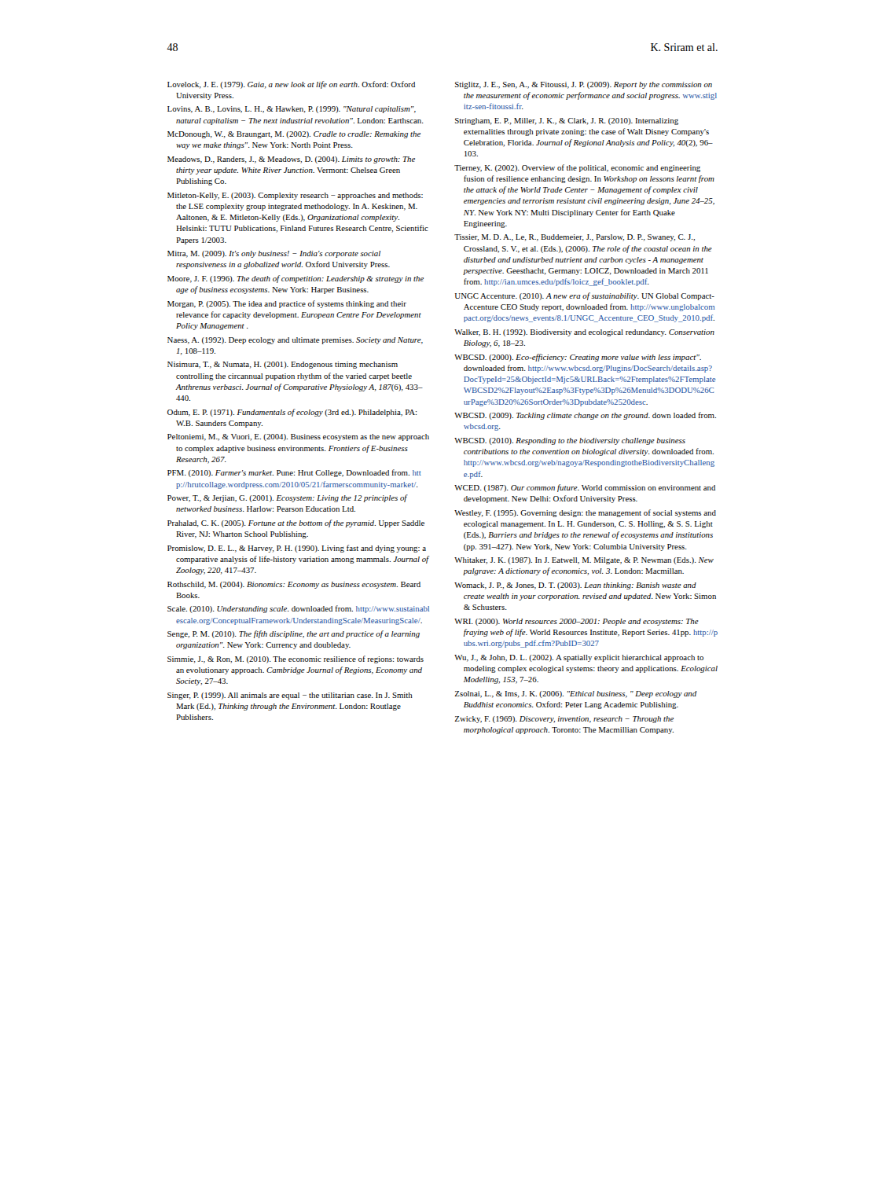48 K. Sriram et al.
Lovelock, J. E. (1979). Gaia, a new look at life on earth. Oxford: Oxford University Press.
Lovins, A. B., Lovins, L. H., & Hawken, P. (1999). "Natural capitalism", natural capitalism − The next industrial revolution". London: Earthscan.
McDonough, W., & Braungart, M. (2002). Cradle to cradle: Remaking the way we make things". New York: North Point Press.
Meadows, D., Randers, J., & Meadows, D. (2004). Limits to growth: The thirty year update. White River Junction. Vermont: Chelsea Green Publishing Co.
Mitleton-Kelly, E. (2003). Complexity research − approaches and methods: the LSE complexity group integrated methodology. In A. Keskinen, M. Aaltonen, & E. Mitleton-Kelly (Eds.), Organizational complexity. Helsinki: TUTU Publications, Finland Futures Research Centre, Scientific Papers 1/2003.
Mitra, M. (2009). It's only business! − India's corporate social responsiveness in a globalized world. Oxford University Press.
Moore, J. F. (1996). The death of competition: Leadership & strategy in the age of business ecosystems. New York: Harper Business.
Morgan, P. (2005). The idea and practice of systems thinking and their relevance for capacity development. European Centre For Development Policy Management .
Naess, A. (1992). Deep ecology and ultimate premises. Society and Nature, 1, 108–119.
Nisimura, T., & Numata, H. (2001). Endogenous timing mechanism controlling the circannual pupation rhythm of the varied carpet beetle Anthrenus verbasci. Journal of Comparative Physiology A, 187(6), 433–440.
Odum, E. P. (1971). Fundamentals of ecology (3rd ed.). Philadelphia, PA: W.B. Saunders Company.
Peltoniemi, M., & Vuori, E. (2004). Business ecosystem as the new approach to complex adaptive business environments. Frontiers of E-business Research, 267.
PFM. (2010). Farmer's market. Pune: Hrut College, Downloaded from. http://hrutcollage.wordpress.com/2010/05/21/farmerscommunity-market/.
Power, T., & Jerjian, G. (2001). Ecosystem: Living the 12 principles of networked business. Harlow: Pearson Education Ltd.
Prahalad, C. K. (2005). Fortune at the bottom of the pyramid. Upper Saddle River, NJ: Wharton School Publishing.
Promislow, D. E. L., & Harvey, P. H. (1990). Living fast and dying young: a comparative analysis of life-history variation among mammals. Journal of Zoology, 220, 417–437.
Rothschild, M. (2004). Bionomics: Economy as business ecosystem. Beard Books.
Scale. (2010). Understanding scale. downloaded from. http://www.sustainablescale.org/ConceptualFramework/UnderstandingScale/MeasuringScale/.
Senge, P. M. (2010). The fifth discipline, the art and practice of a learning organization". New York: Currency and doubleday.
Simmie, J., & Ron, M. (2010). The economic resilience of regions: towards an evolutionary approach. Cambridge Journal of Regions, Economy and Society, 27–43.
Singer, P. (1999). All animals are equal − the utilitarian case. In J. Smith Mark (Ed.), Thinking through the Environment. London: Routlage Publishers.
Stiglitz, J. E., Sen, A., & Fitoussi, J. P. (2009). Report by the commission on the measurement of economic performance and social progress. www.stiglitz-sen-fitoussi.fr.
Stringham, E. P., Miller, J. K., & Clark, J. R. (2010). Internalizing externalities through private zoning: the case of Walt Disney Company's Celebration, Florida. Journal of Regional Analysis and Policy, 40(2), 96–103.
Tierney, K. (2002). Overview of the political, economic and engineering fusion of resilience enhancing design. In Workshop on lessons learnt from the attack of the World Trade Center − Management of complex civil emergencies and terrorism resistant civil engineering design, June 24–25, NY. New York NY: Multi Disciplinary Center for Earth Quake Engineering.
Tissier, M. D. A., Le, R., Buddemeier, J., Parslow, D. P., Swaney, C. J., Crossland, S. V., et al. (Eds.), (2006). The role of the coastal ocean in the disturbed and undisturbed nutrient and carbon cycles - A management perspective. Geesthacht, Germany: LOICZ, Downloaded in March 2011 from. http://ian.umces.edu/pdfs/loicz_gef_booklet.pdf.
UNGC Accenture. (2010). A new era of sustainability. UN Global Compact-Accenture CEO Study report, downloaded from. http://www.unglobalcompact.org/docs/news_events/8.1/UNGC_Accenture_CEO_Study_2010.pdf.
Walker, B. H. (1992). Biodiversity and ecological redundancy. Conservation Biology, 6, 18–23.
WBCSD. (2000). Eco-efficiency: Creating more value with less impact". downloaded from. http://www.wbcsd.org/Plugins/DocSearch/details.asp?DocTypeId=25&ObjectId=Mjc5&URLBack=%2Ftemplates%2FTemplateWBCSD2%2Flayout%2Easp%3Ftype%3Dp%26Menuld%3DODU%26CurPage%3D20%26SortOrder%3Dpubdate%2520desc.
WBCSD. (2009). Tackling climate change on the ground. down loaded from. wbcsd.org.
WBCSD. (2010). Responding to the biodiversity challenge business contributions to the convention on biological diversity. downloaded from. http://www.wbcsd.org/web/nagoya/RespondingtotheBiodiversityChallenge.pdf.
WCED. (1987). Our common future. World commission on environment and development. New Delhi: Oxford University Press.
Westley, F. (1995). Governing design: the management of social systems and ecological management. In L. H. Gunderson, C. S. Holling, & S. S. Light (Eds.), Barriers and bridges to the renewal of ecosystems and institutions (pp. 391–427). New York, New York: Columbia University Press.
Whitaker, J. K. (1987). In J. Eatwell, M. Milgate, & P. Newman (Eds.). New palgrave: A dictionary of economics, vol. 3. London: Macmillan.
Womack, J. P., & Jones, D. T. (2003). Lean thinking: Banish waste and create wealth in your corporation. revised and updated. New York: Simon & Schusters.
WRI. (2000). World resources 2000–2001: People and ecosystems: The fraying web of life. World Resources Institute, Report Series. 41pp. http://pubs.wri.org/pubs_pdf.cfm?PubID=3027
Wu, J., & John, D. L. (2002). A spatially explicit hierarchical approach to modeling complex ecological systems: theory and applications. Ecological Modelling, 153, 7–26.
Zsolnai, L., & Ims, J. K. (2006). "Ethical business, " Deep ecology and Buddhist economics. Oxford: Peter Lang Academic Publishing.
Zwicky, F. (1969). Discovery, invention, research − Through the morphological approach. Toronto: The Macmillian Company.